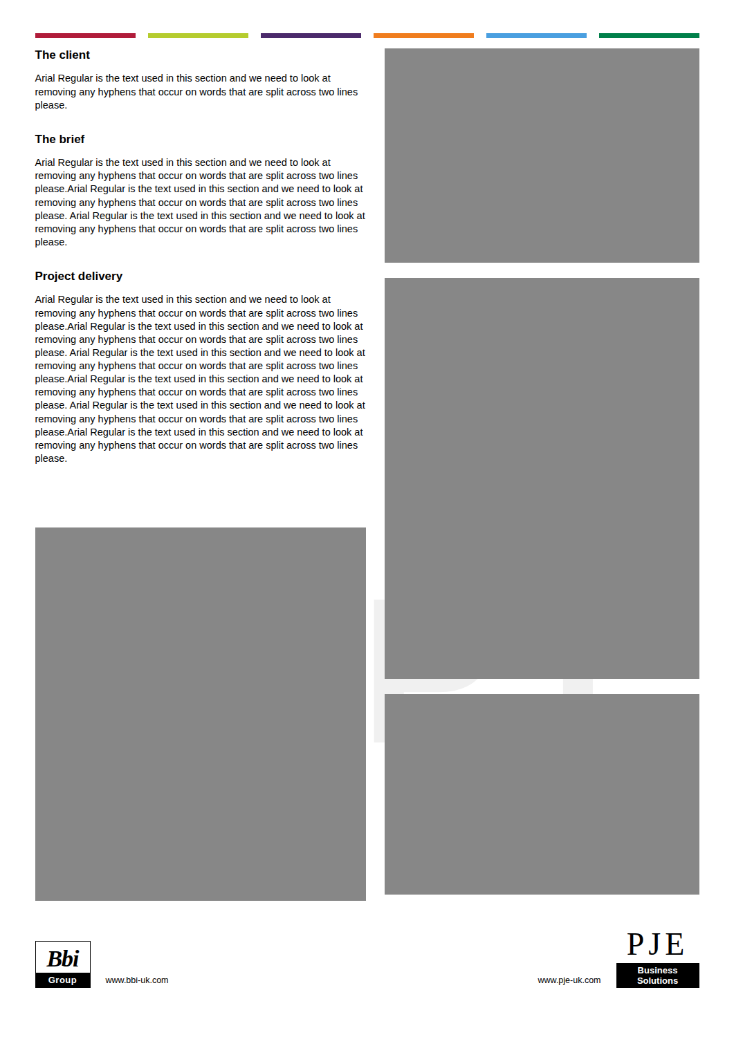PJ
The client
Arial Regular is the text used in this section and we need to look at removing any hyphens that occur on words that are split across two lines please.
The brief
Arial Regular is the text used in this section and we need to look at removing any hyphens that occur on words that are split across two lines please.Arial Regular is the text used in this section and we need to look at removing any hyphens that occur on words that are split across two lines please. Arial Regular is the text used in this section and we need to look at removing any hyphens that occur on words that are split across two lines please.
Project delivery
Arial Regular is the text used in this section and we need to look at removing any hyphens that occur on words that are split across two lines please.Arial Regular is the text used in this section and we need to look at removing any hyphens that occur on words that are split across two lines please. Arial Regular is the text used in this section and we need to look at removing any hyphens that occur on words that are split across two lines please.Arial Regular is the text used in this section and we need to look at removing any hyphens that occur on words that are split across two lines please. Arial Regular is the text used in this section and we need to look at removing any hyphens that occur on words that are split across two lines please.Arial Regular is the text used in this section and we need to look at removing any hyphens that occur on words that are split across two lines please.
Bbi
Group
www.bbi-uk.com
www.pje-uk.com
PJE
Business Solutions